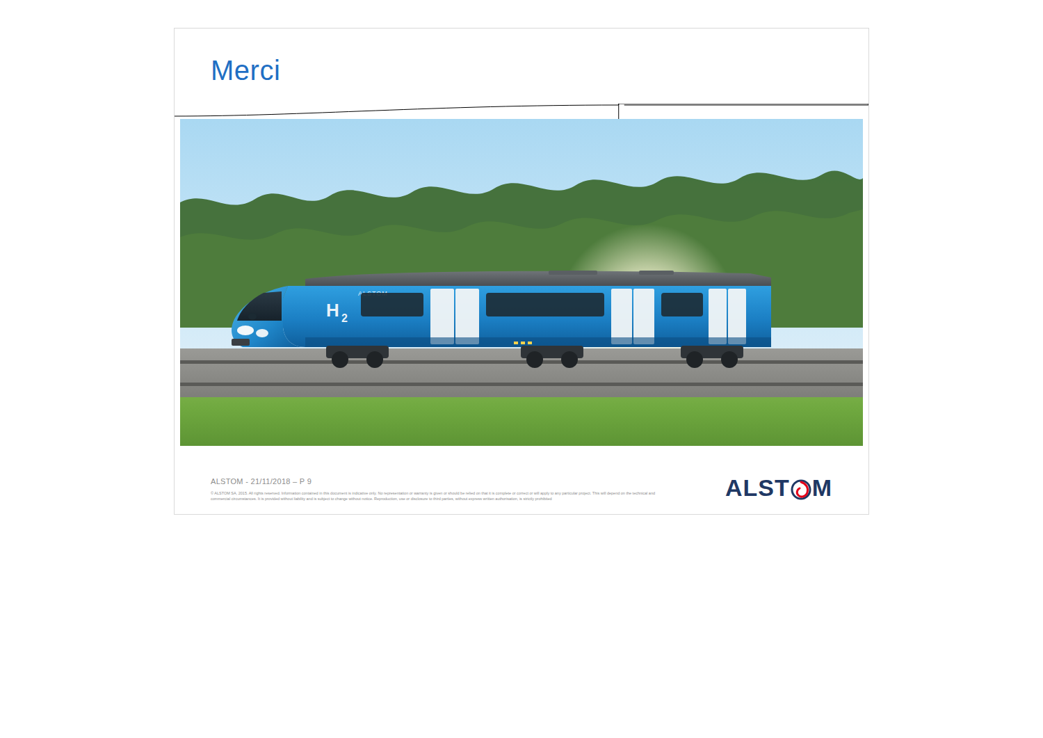Merci
H 2 ALSTOM
ALSTOM - 21/11/2018 – P 9
© ALSTOM SA, 2015. All rights reserved. Information contained in this document is indicative only. No representation or warranty is given or should be relied on that it is complete or correct or will apply to any particular project. This will depend on the technical and commercial circumstances. It is provided without liability and is subject to change without notice. Reproduction, use or disclosure to third parties, without express written authorisation, is strictly prohibited
ALST M